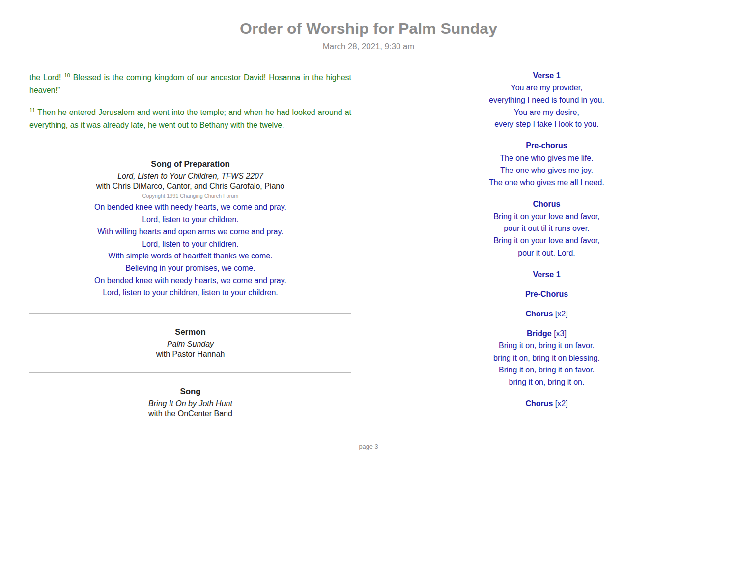Order of Worship for Palm Sunday
March 28, 2021, 9:30 am
the Lord! 10 Blessed is the coming kingdom of our ancestor David! Hosanna in the highest heaven!”
11 Then he entered Jerusalem and went into the temple; and when he had looked around at everything, as it was already late, he went out to Bethany with the twelve.
Song of Preparation
Lord, Listen to Your Children, TFWS 2207
with Chris DiMarco, Cantor, and Chris Garofalo, Piano
Copyright 1991 Changing Church Forum
On bended knee with needy hearts, we come and pray.
Lord, listen to your children.
With willing hearts and open arms we come and pray.
Lord, listen to your children.
With simple words of heartfelt thanks we come.
Believing in your promises, we come.
On bended knee with needy hearts, we come and pray.
Lord, listen to your children, listen to your children.
Sermon
Palm Sunday
with Pastor Hannah
Song
Bring It On by Joth Hunt
with the OnCenter Band
Verse 1
You are my provider,
everything I need is found in you.
You are my desire,
every step I take I look to you.
Pre-chorus
The one who gives me life.
The one who gives me joy.
The one who gives me all I need.
Chorus
Bring it on your love and favor,
pour it out til it runs over.
Bring it on your love and favor,
pour it out, Lord.
Verse 1
Pre-Chorus
Chorus [x2]
Bridge [x3]
Bring it on, bring it on favor.
bring it on, bring it on blessing.
Bring it on, bring it on favor.
bring it on, bring it on.
Chorus [x2]
– page 3 –